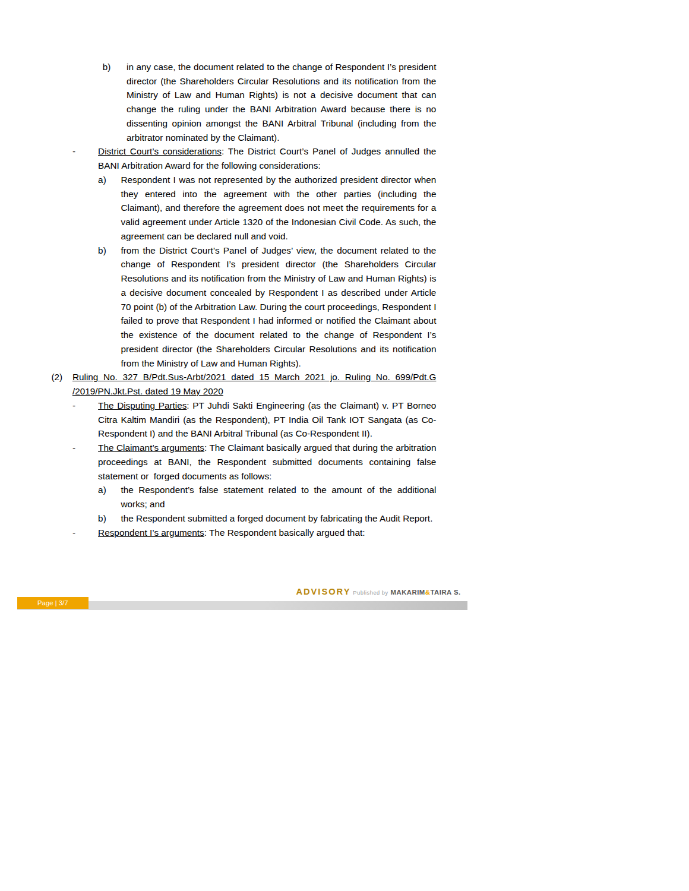b) in any case, the document related to the change of Respondent I’s president director (the Shareholders Circular Resolutions and its notification from the Ministry of Law and Human Rights) is not a decisive document that can change the ruling under the BANI Arbitration Award because there is no dissenting opinion amongst the BANI Arbitral Tribunal (including from the arbitrator nominated by the Claimant).
- District Court’s considerations: The District Court’s Panel of Judges annulled the BANI Arbitration Award for the following considerations:
a) Respondent I was not represented by the authorized president director when they entered into the agreement with the other parties (including the Claimant), and therefore the agreement does not meet the requirements for a valid agreement under Article 1320 of the Indonesian Civil Code. As such, the agreement can be declared null and void.
b) from the District Court’s Panel of Judges’ view, the document related to the change of Respondent I’s president director (the Shareholders Circular Resolutions and its notification from the Ministry of Law and Human Rights) is a decisive document concealed by Respondent I as described under Article 70 point (b) of the Arbitration Law. During the court proceedings, Respondent I failed to prove that Respondent I had informed or notified the Claimant about the existence of the document related to the change of Respondent I’s president director (the Shareholders Circular Resolutions and its notification from the Ministry of Law and Human Rights).
(2) Ruling No. 327 B/Pdt.Sus-Arbt/2021 dated 15 March 2021 jo. Ruling No. 699/Pdt.G /2019/PN.Jkt.Pst. dated 19 May 2020
- The Disputing Parties: PT Juhdi Sakti Engineering (as the Claimant) v. PT Borneo Citra Kaltim Mandiri (as the Respondent), PT India Oil Tank IOT Sangata (as Co-Respondent I) and the BANI Arbitral Tribunal (as Co-Respondent II).
- The Claimant’s arguments: The Claimant basically argued that during the arbitration proceedings at BANI, the Respondent submitted documents containing false statement or forged documents as follows:
a) the Respondent’s false statement related to the amount of the additional works; and
b) the Respondent submitted a forged document by fabricating the Audit Report.
- Respondent I’s arguments: The Respondent basically argued that:
Page | 3/7
ADVISORY Published by MAKARIM&TAIRA S.